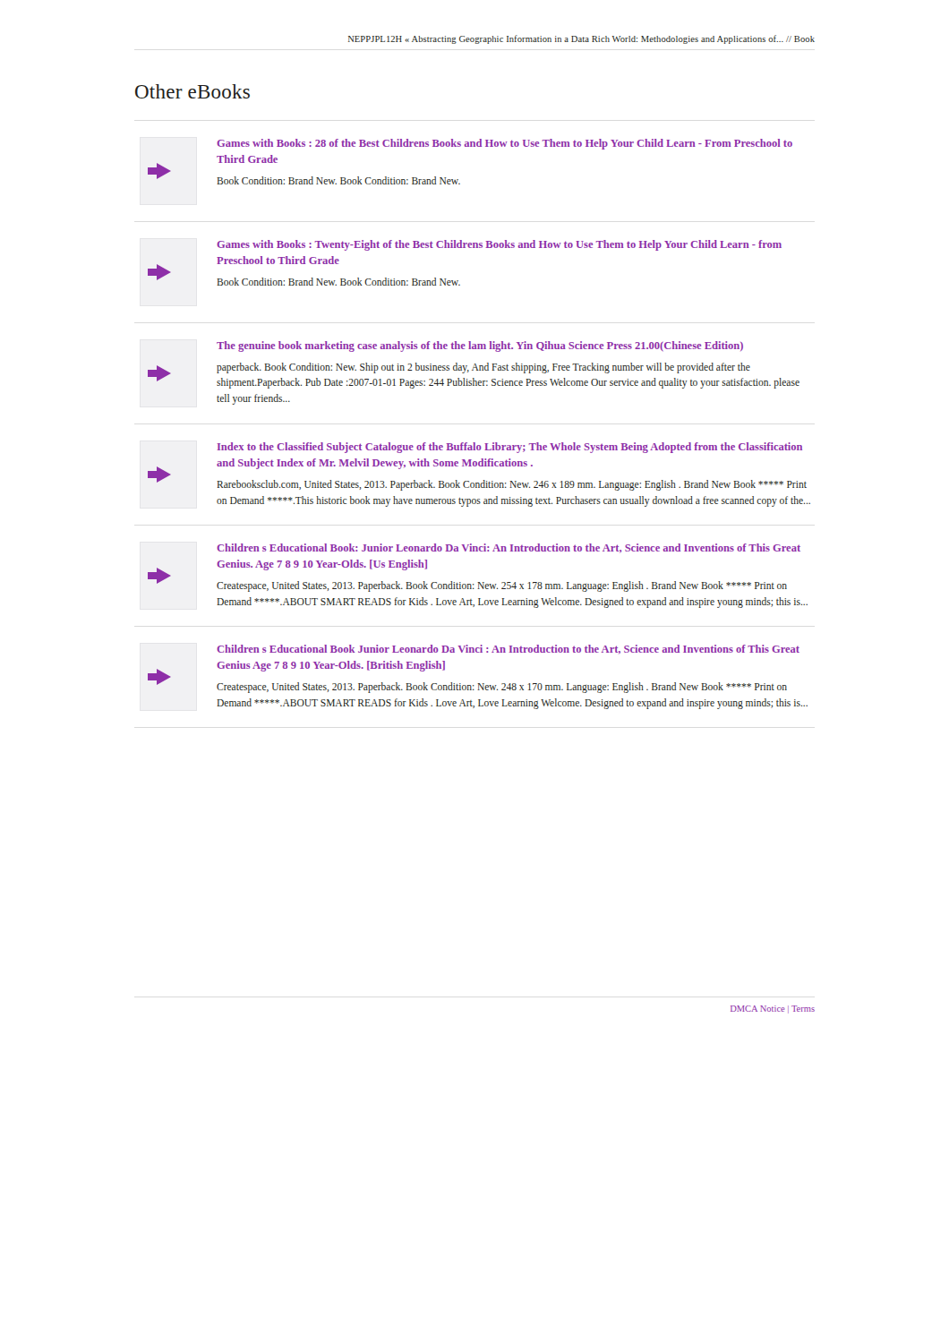NEPPJPL12H « Abstracting Geographic Information in a Data Rich World: Methodologies and Applications of... // Book
Other eBooks
Games with Books : 28 of the Best Childrens Books and How to Use Them to Help Your Child Learn - From Preschool to Third Grade
Book Condition: Brand New. Book Condition: Brand New.
Games with Books : Twenty-Eight of the Best Childrens Books and How to Use Them to Help Your Child Learn - from Preschool to Third Grade
Book Condition: Brand New. Book Condition: Brand New.
The genuine book marketing case analysis of the the lam light. Yin Qihua Science Press 21.00(Chinese Edition)
paperback. Book Condition: New. Ship out in 2 business day, And Fast shipping, Free Tracking number will be provided after the shipment.Paperback. Pub Date :2007-01-01 Pages: 244 Publisher: Science Press Welcome Our service and quality to your satisfaction. please tell your friends...
Index to the Classified Subject Catalogue of the Buffalo Library; The Whole System Being Adopted from the Classification and Subject Index of Mr. Melvil Dewey, with Some Modifications .
Rarebooksclub.com, United States, 2013. Paperback. Book Condition: New. 246 x 189 mm. Language: English . Brand New Book ***** Print on Demand *****.This historic book may have numerous typos and missing text. Purchasers can usually download a free scanned copy of the...
Children s Educational Book: Junior Leonardo Da Vinci: An Introduction to the Art, Science and Inventions of This Great Genius. Age 7 8 9 10 Year-Olds. [Us English]
Createspace, United States, 2013. Paperback. Book Condition: New. 254 x 178 mm. Language: English . Brand New Book ***** Print on Demand *****.ABOUT SMART READS for Kids . Love Art, Love Learning Welcome. Designed to expand and inspire young minds; this is...
Children s Educational Book Junior Leonardo Da Vinci : An Introduction to the Art, Science and Inventions of This Great Genius Age 7 8 9 10 Year-Olds. [British English]
Createspace, United States, 2013. Paperback. Book Condition: New. 248 x 170 mm. Language: English . Brand New Book ***** Print on Demand *****.ABOUT SMART READS for Kids . Love Art, Love Learning Welcome. Designed to expand and inspire young minds; this is...
DMCA Notice | Terms